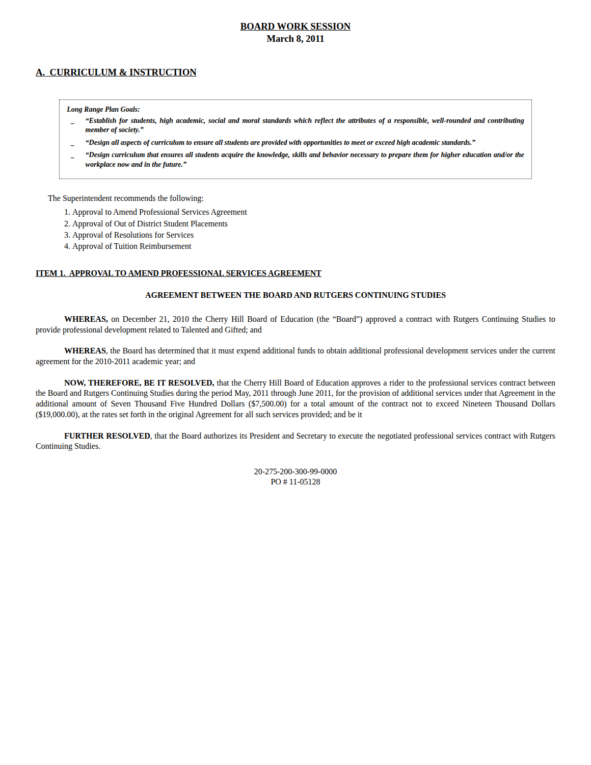BOARD WORK SESSION
March 8, 2011
A. CURRICULUM & INSTRUCTION
Long Range Plan Goals:
“Establish for students, high academic, social and moral standards which reflect the attributes of a responsible, well-rounded and contributing member of society.”
“Design all aspects of curriculum to ensure all students are provided with opportunities to meet or exceed high academic standards.”
“Design curriculum that ensures all students acquire the knowledge, skills and behavior necessary to prepare them for higher education and/or the workplace now and in the future.”
The Superintendent recommends the following:
Approval to Amend Professional Services Agreement
Approval of Out of District Student Placements
Approval of Resolutions for Services
Approval of Tuition Reimbursement
ITEM 1. APPROVAL TO AMEND PROFESSIONAL SERVICES AGREEMENT
AGREEMENT BETWEEN THE BOARD AND RUTGERS CONTINUING STUDIES
WHEREAS, on December 21, 2010 the Cherry Hill Board of Education (the “Board”) approved a contract with Rutgers Continuing Studies to provide professional development related to Talented and Gifted; and
WHEREAS, the Board has determined that it must expend additional funds to obtain additional professional development services under the current agreement for the 2010-2011 academic year; and
NOW, THEREFORE, BE IT RESOLVED, that the Cherry Hill Board of Education approves a rider to the professional services contract between the Board and Rutgers Continuing Studies during the period May, 2011 through June 2011, for the provision of additional services under that Agreement in the additional amount of Seven Thousand Five Hundred Dollars ($7,500.00) for a total amount of the contract not to exceed Nineteen Thousand Dollars ($19,000.00), at the rates set forth in the original Agreement for all such services provided; and be it
FURTHER RESOLVED, that the Board authorizes its President and Secretary to execute the negotiated professional services contract with Rutgers Continuing Studies.
20-275-200-300-99-0000
PO # 11-05128